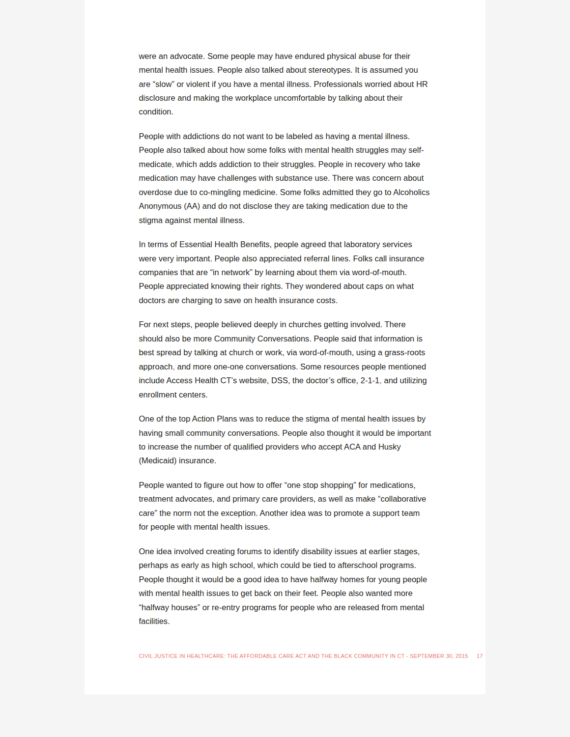were an advocate. Some people may have endured physical abuse for their mental health issues. People also talked about stereotypes. It is assumed you are “slow” or violent if you have a mental illness. Professionals worried about HR disclosure and making the workplace uncomfortable by talking about their condition.
People with addictions do not want to be labeled as having a mental illness. People also talked about how some folks with mental health struggles may self-medicate, which adds addiction to their struggles. People in recovery who take medication may have challenges with substance use. There was concern about overdose due to co-mingling medicine. Some folks admitted they go to Alcoholics Anonymous (AA) and do not disclose they are taking medication due to the stigma against mental illness.
In terms of Essential Health Benefits, people agreed that laboratory services were very important. People also appreciated referral lines. Folks call insurance companies that are “in network” by learning about them via word-of-mouth. People appreciated knowing their rights. They wondered about caps on what doctors are charging to save on health insurance costs.
For next steps, people believed deeply in churches getting involved. There should also be more Community Conversations. People said that information is best spread by talking at church or work, via word-of-mouth, using a grass-roots approach, and more one-one conversations. Some resources people mentioned include Access Health CT’s website, DSS, the doctor’s office, 2-1-1, and utilizing enrollment centers.
One of the top Action Plans was to reduce the stigma of mental health issues by having small community conversations. People also thought it would be important to increase the number of qualified providers who accept ACA and Husky (Medicaid) insurance.
People wanted to figure out how to offer “one stop shopping” for medications, treatment advocates, and primary care providers, as well as make “collaborative care” the norm not the exception. Another idea was to promote a support team for people with mental health issues.
One idea involved creating forums to identify disability issues at earlier stages, perhaps as early as high school, which could be tied to afterschool programs. People thought it would be a good idea to have halfway homes for young people with mental health issues to get back on their feet. People also wanted more “halfway houses” or re-entry programs for people who are released from mental facilities.
Civil Justice in Healthcare: The Affordable Care Act and the Black Community in CT - September 30, 201517